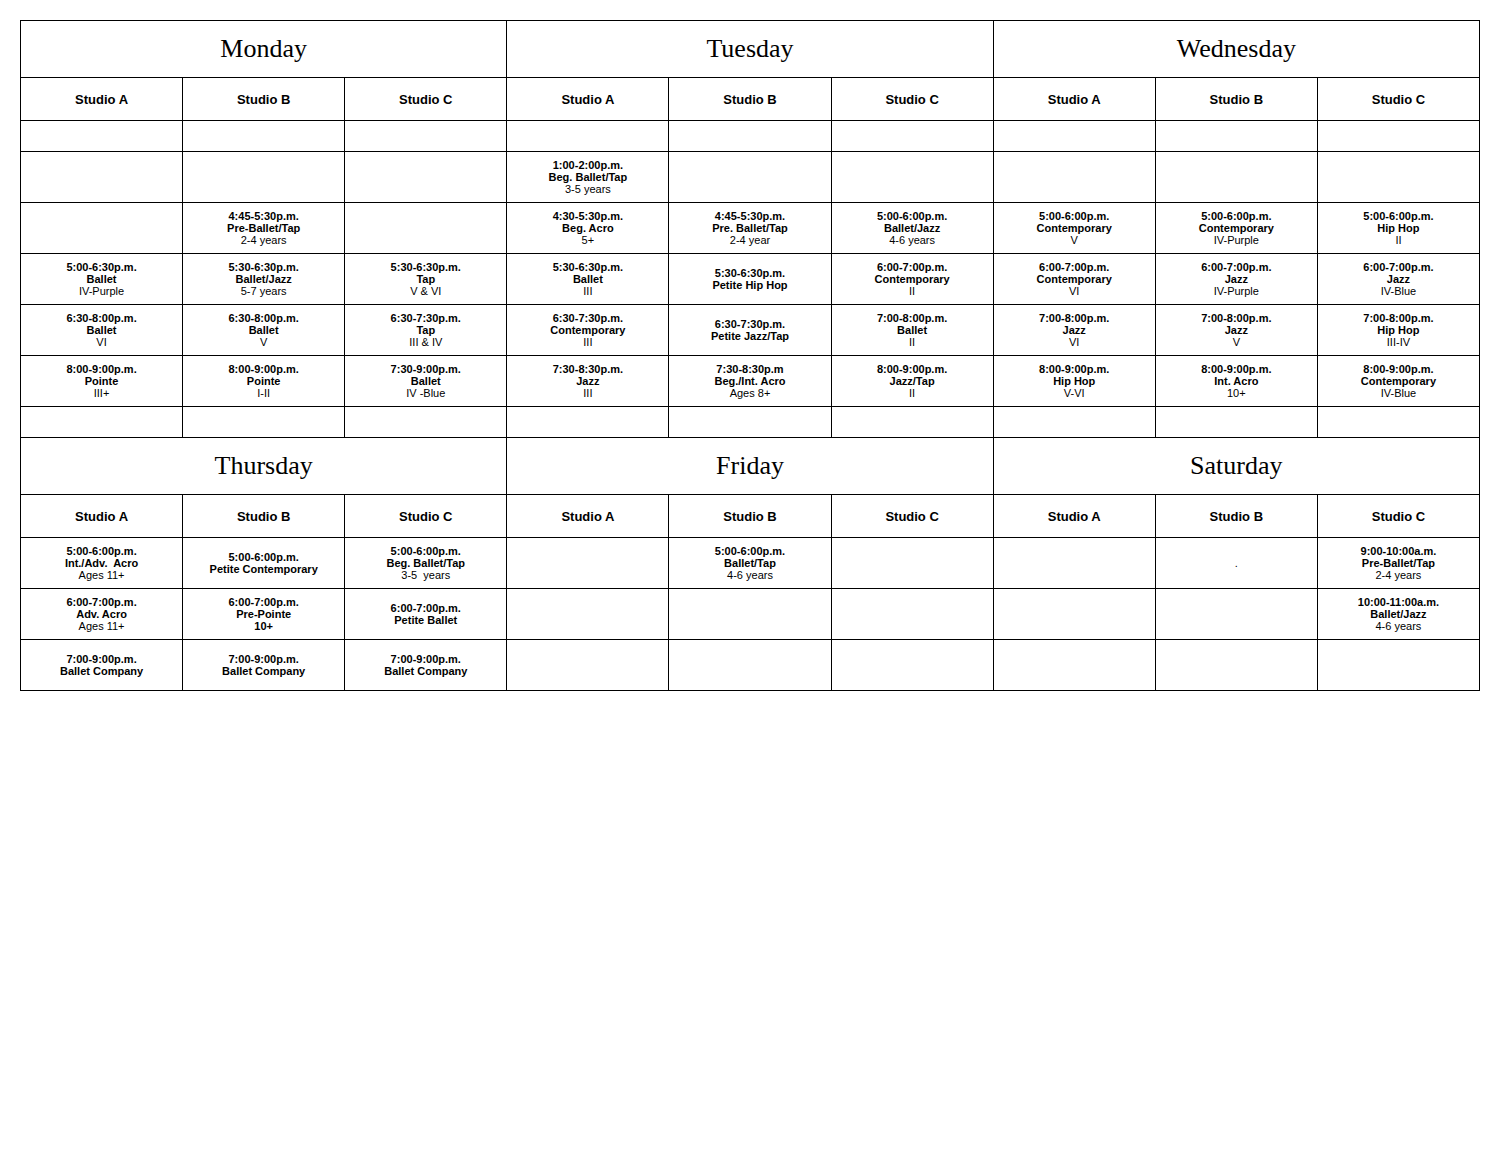| Monday | Tuesday | Wednesday |
| --- | --- | --- |
| Studio A | Studio B | Studio C | Studio A | Studio B | Studio C | Studio A | Studio B | Studio C |
| | | | 1:00-2:00p.m. Beg. Ballet/Tap 3-5 years | | | | | |
| | 4:45-5:30p.m. Pre-Ballet/Tap 2-4 years | | 4:30-5:30p.m. Beg. Acro 5+ | 4:45-5:30p.m. Pre. Ballet/Tap 2-4 year | 5:00-6:00p.m. Ballet/Jazz 4-6 years | 5:00-6:00p.m. Contemporary V | 5:00-6:00p.m. Contemporary IV-Purple | 5:00-6:00p.m. Hip Hop II |
| 5:00-6:30p.m. Ballet IV-Purple | 5:30-6:30p.m. Ballet/Jazz 5-7 years | 5:30-6:30p.m. Tap V & VI | 5:30-6:30p.m. Ballet III | 5:30-6:30p.m. Petite Hip Hop | 6:00-7:00p.m. Contemporary II | 6:00-7:00p.m. Contemporary VI | 6:00-7:00p.m. Jazz IV-Purple | 6:00-7:00p.m. Jazz IV-Blue |
| 6:30-8:00p.m. Ballet VI | 6:30-8:00p.m. Ballet V | 6:30-7:30p.m. Tap III & IV | 6:30-7:30p.m. Contemporary III | 6:30-7:30p.m. Petite Jazz/Tap | 7:00-8:00p.m. Ballet II | 7:00-8:00p.m. Jazz VI | 7:00-8:00p.m. Jazz V | 7:00-8:00p.m. Hip Hop III-IV |
| 8:00-9:00p.m. Pointe III+ | 8:00-9:00p.m. Pointe I-II | 7:30-9:00p.m. Ballet IV -Blue | 7:30-8:30p.m. Jazz III | 7:30-8:30p.m Beg./Int. Acro Ages 8+ | 8:00-9:00p.m. Jazz/Tap II | 8:00-9:00p.m. Hip Hop V-VI | 8:00-9:00p.m. Int. Acro 10+ | 8:00-9:00p.m. Contemporary IV-Blue |
| Thursday | Friday | Saturday |
| Studio A | Studio B | Studio C | Studio A | Studio B | Studio C | Studio A | Studio B | Studio C |
| 5:00-6:00p.m. Int./Adv. Acro Ages 11+ | 5:00-6:00p.m. Petite Contemporary | 5:00-6:00p.m. Beg. Ballet/Tap 3-5 years | | 5:00-6:00p.m. Ballet/Tap 4-6 years | | | . | 9:00-10:00a.m. Pre-Ballet/Tap 2-4 years |
| 6:00-7:00p.m. Adv. Acro Ages 11+ | 6:00-7:00p.m. Pre-Pointe 10+ | 6:00-7:00p.m. Petite Ballet | | | | | | 10:00-11:00a.m. Ballet/Jazz 4-6 years |
| 7:00-9:00p.m. Ballet Company | 7:00-9:00p.m. Ballet Company | 7:00-9:00p.m. Ballet Company | | | | | | |